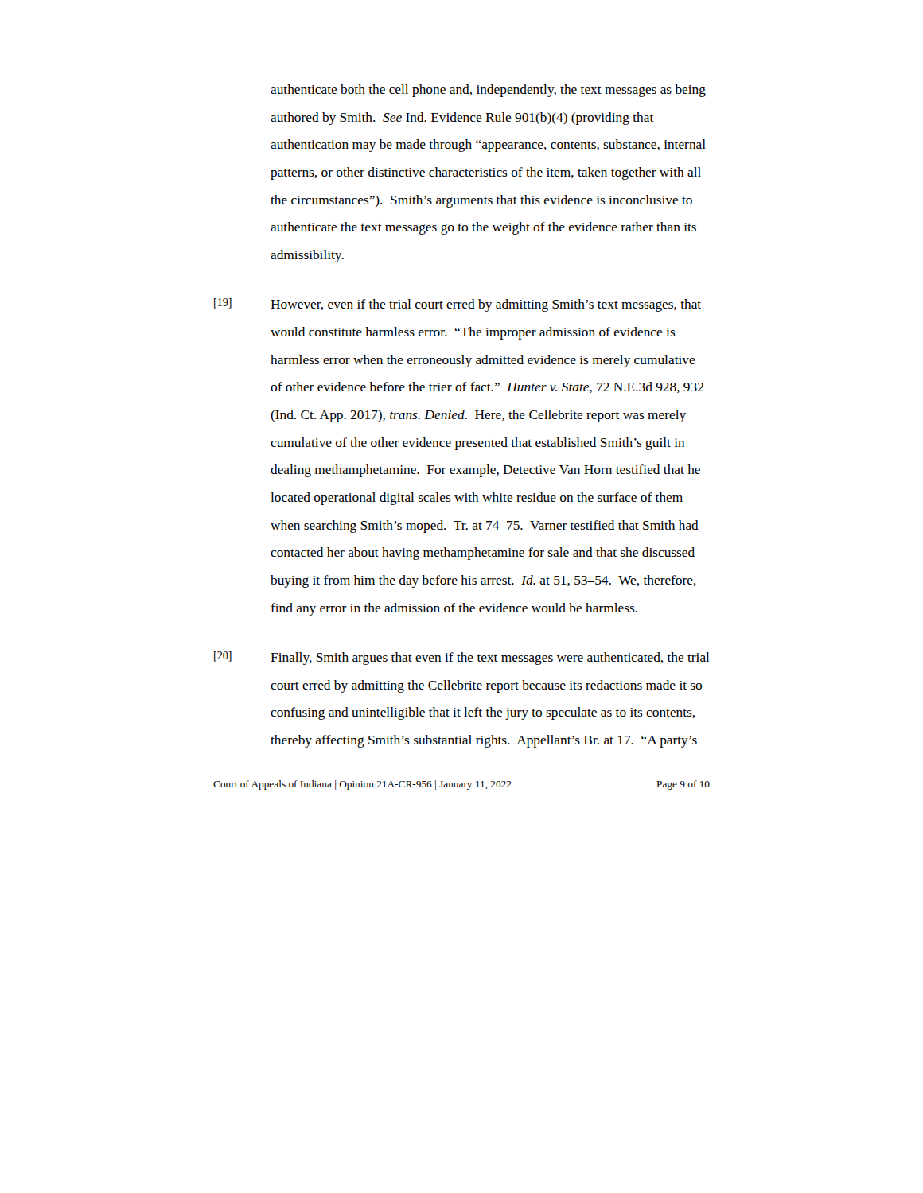authenticate both the cell phone and, independently, the text messages as being authored by Smith. See Ind. Evidence Rule 901(b)(4) (providing that authentication may be made through “appearance, contents, substance, internal patterns, or other distinctive characteristics of the item, taken together with all the circumstances”). Smith’s arguments that this evidence is inconclusive to authenticate the text messages go to the weight of the evidence rather than its admissibility.
[19]
However, even if the trial court erred by admitting Smith’s text messages, that would constitute harmless error. “The improper admission of evidence is harmless error when the erroneously admitted evidence is merely cumulative of other evidence before the trier of fact.” Hunter v. State, 72 N.E.3d 928, 932 (Ind. Ct. App. 2017), trans. Denied. Here, the Cellebrite report was merely cumulative of the other evidence presented that established Smith’s guilt in dealing methamphetamine. For example, Detective Van Horn testified that he located operational digital scales with white residue on the surface of them when searching Smith’s moped. Tr. at 74–75. Varner testified that Smith had contacted her about having methamphetamine for sale and that she discussed buying it from him the day before his arrest. Id. at 51, 53–54. We, therefore, find any error in the admission of the evidence would be harmless.
[20]
Finally, Smith argues that even if the text messages were authenticated, the trial court erred by admitting the Cellebrite report because its redactions made it so confusing and unintelligible that it left the jury to speculate as to its contents, thereby affecting Smith’s substantial rights. Appellant’s Br. at 17. “A party’s
Court of Appeals of Indiana | Opinion 21A-CR-956 | January 11, 2022
Page 9 of 10